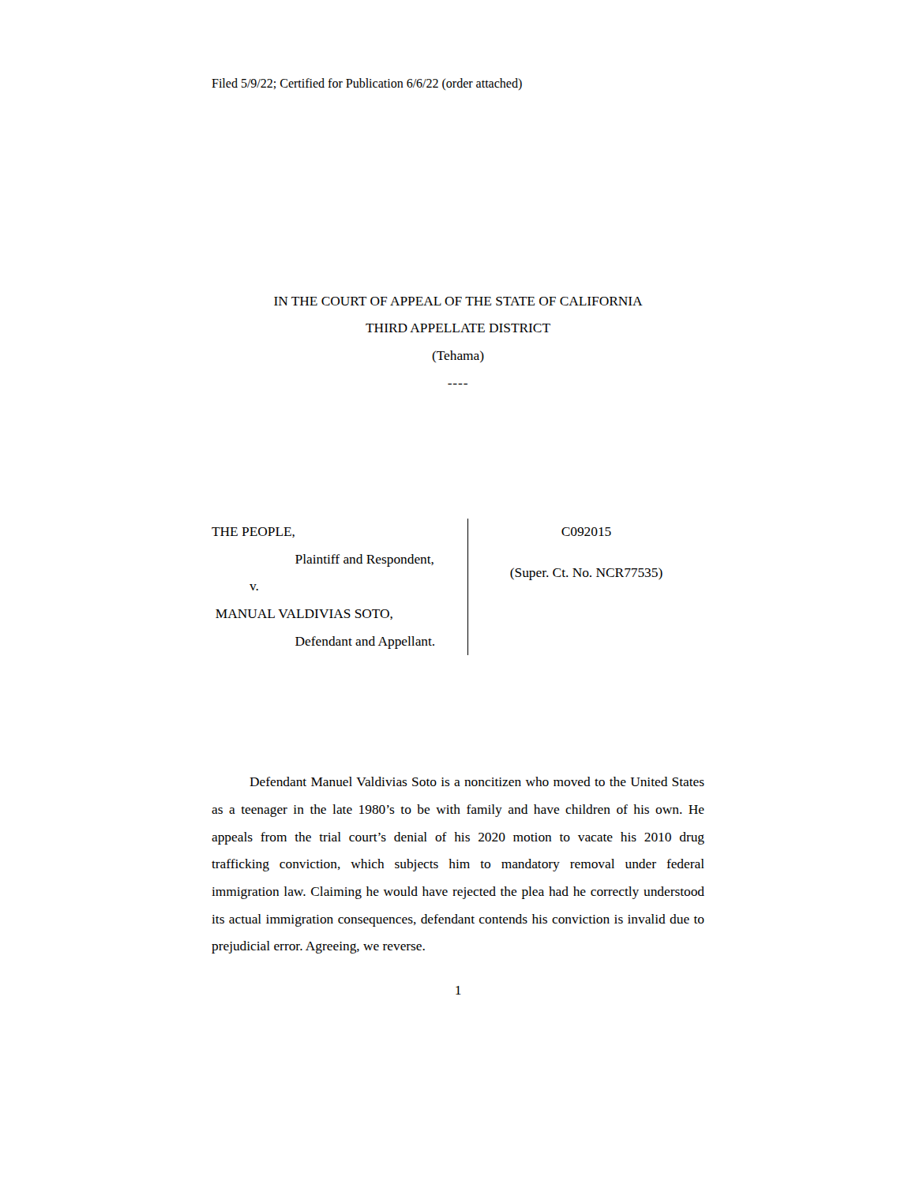Filed 5/9/22; Certified for Publication 6/6/22 (order attached)
IN THE COURT OF APPEAL OF THE STATE OF CALIFORNIA
THIRD APPELLATE DISTRICT
(Tehama)
----
| THE PEOPLE, Plaintiff and Respondent, v. MANUAL VALDIVIAS SOTO, Defendant and Appellant. | C092015 (Super. Ct. No. NCR77535) |
Defendant Manuel Valdivias Soto is a noncitizen who moved to the United States as a teenager in the late 1980’s to be with family and have children of his own. He appeals from the trial court’s denial of his 2020 motion to vacate his 2010 drug trafficking conviction, which subjects him to mandatory removal under federal immigration law. Claiming he would have rejected the plea had he correctly understood its actual immigration consequences, defendant contends his conviction is invalid due to prejudicial error. Agreeing, we reverse.
1